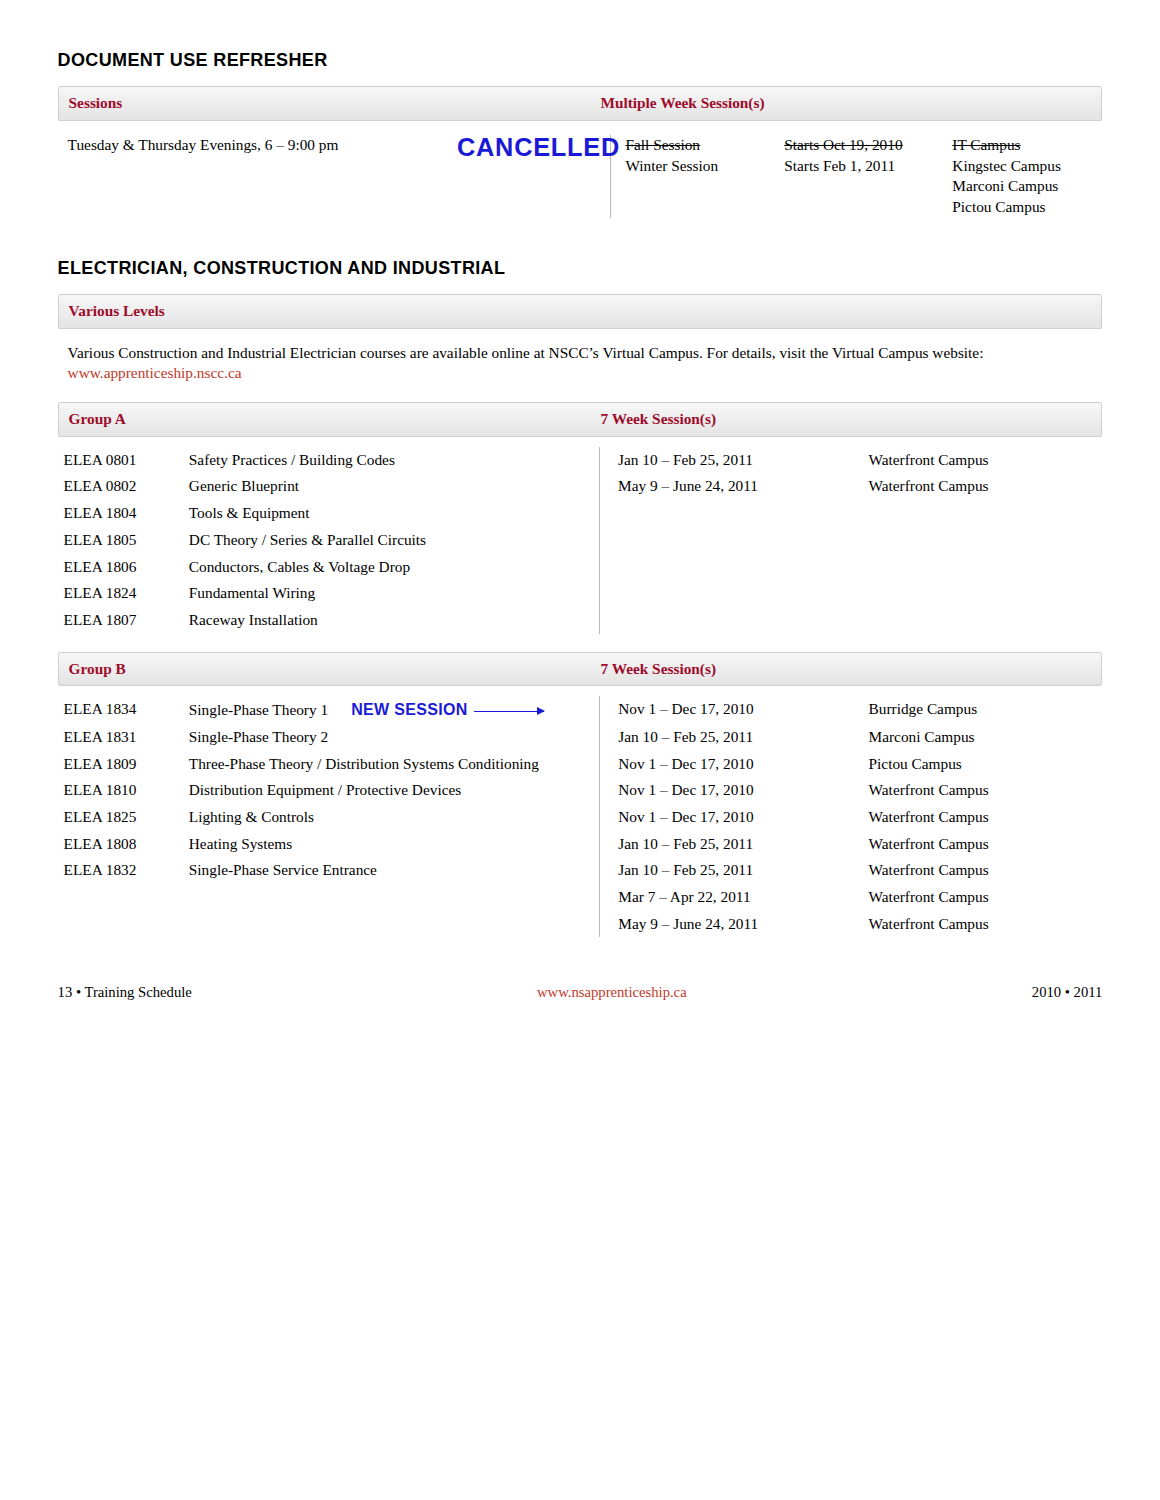Document Use Refresher
Sessions Multiple Week Session(s)
Tuesday & Thursday Evenings, 6 – 9:00 pm
Fall Session
Winter Session
Starts Oct 19, 2010
Starts Feb 1, 2011
IT Campus
Kingstec Campus
Marconi Campus
Pictou Campus
CANCELLED
Electrician, Construction and Industrial
Various Levels
Various Construction and Industrial Electrician courses are available online at NSCC’s Virtual Campus. For details, visit the Virtual Campus website: www.apprenticeship.nscc.ca
Group A 7 Week Session(s)
| ELEA 0801 | Safety Practices / Building Codes | | Jan 10 – Feb 25, 2011 | Waterfront Campus |
| ELEA 0802 | Generic Blueprint | | May 9 – June 24, 2011 | Waterfront Campus |
| ELEA 1804 | Tools & Equipment | | | |
| ELEA 1805 | DC Theory / Series & Parallel Circuits | | | |
| ELEA 1806 | Conductors, Cables & Voltage Drop | | | |
| ELEA 1824 | Fundamental Wiring | | | |
| ELEA 1807 | Raceway Installation | | | |
Group B 7 Week Session(s)
| ELEA 1834 | Single-Phase Theory 1 NEW SESSION | | Nov 1 – Dec 17, 2010 | Burridge Campus |
| ELEA 1831 | Single-Phase Theory 2 | | Jan 10 – Feb 25, 2011 | Marconi Campus |
| ELEA 1809 | Three-Phase Theory / Distribution Systems Conditioning | | Nov 1 – Dec 17, 2010 | Pictou Campus |
| ELEA 1810 | Distribution Equipment / Protective Devices | | Nov 1 – Dec 17, 2010 | Waterfront Campus |
| ELEA 1825 | Lighting & Controls | | Nov 1 – Dec 17, 2010 | Waterfront Campus |
| ELEA 1808 | Heating Systems | | Jan 10 – Feb 25, 2011 | Waterfront Campus |
| ELEA 1832 | Single-Phase Service Entrance | | Jan 10 – Feb 25, 2011 | Waterfront Campus |
| | | | Mar 7 – Apr 22, 2011 | Waterfront Campus |
| | | | May 9 – June 24, 2011 | Waterfront Campus |
13 • Training Schedule
www.nsapprenticeship.ca
2010 • 2011